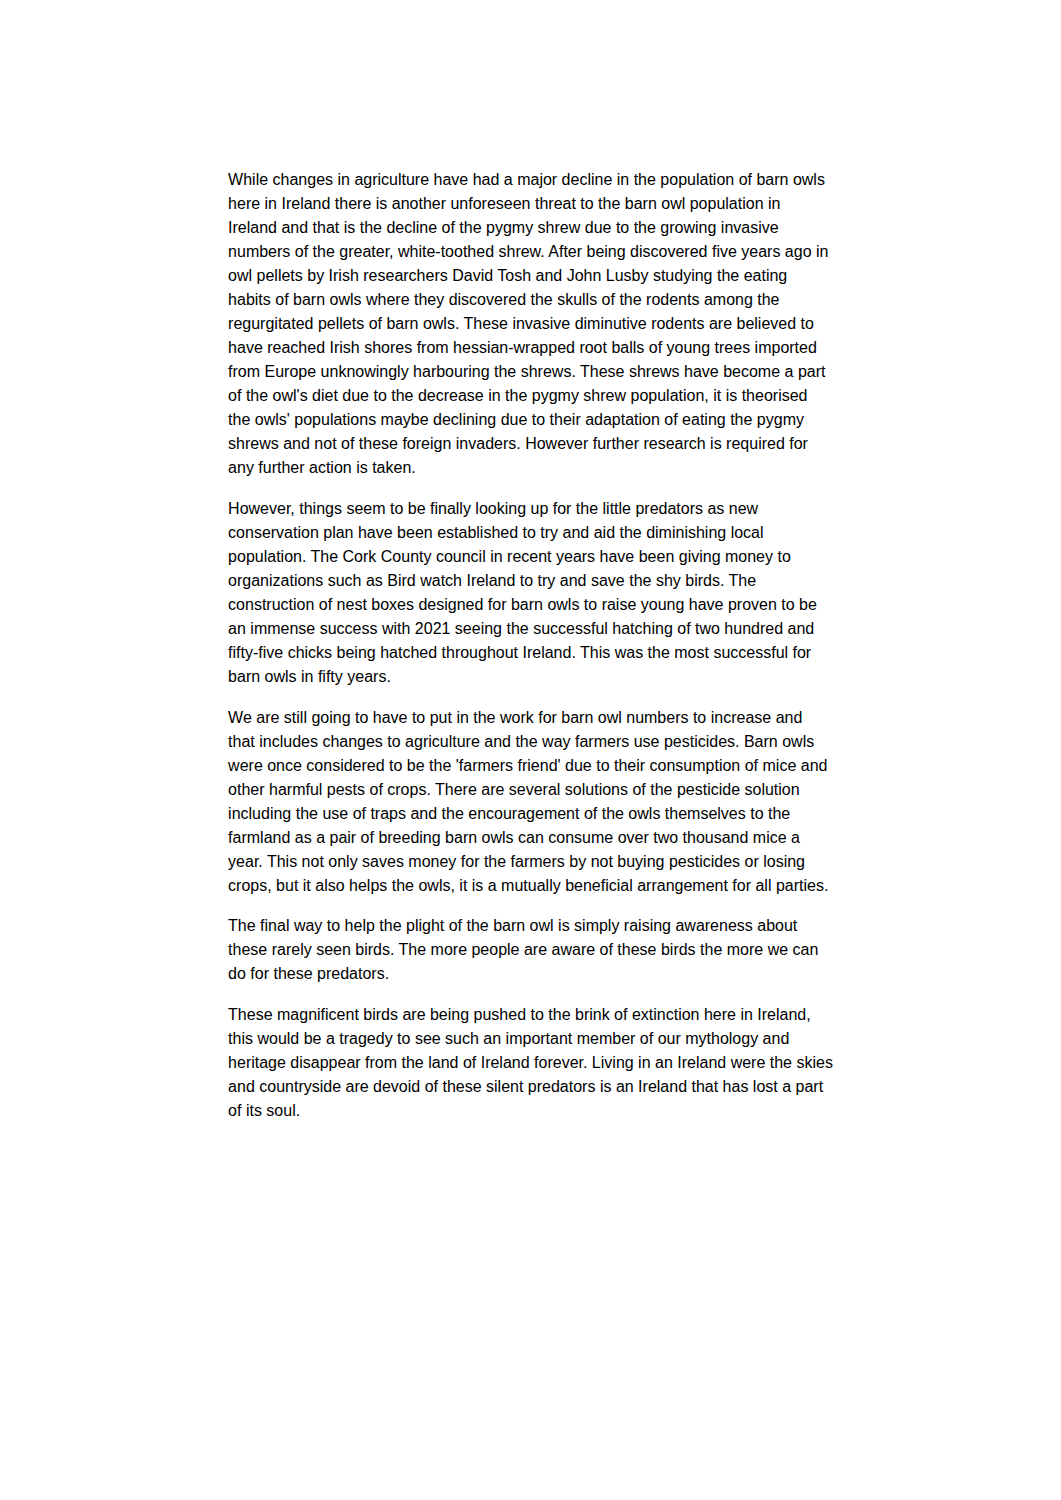While changes in agriculture have had a major decline in the population of barn owls here in Ireland there is another unforeseen threat to the barn owl population in Ireland and that is the decline of the pygmy shrew due to the growing invasive numbers of the greater, white-toothed shrew. After being discovered five years ago in owl pellets by Irish researchers David Tosh and John Lusby studying the eating habits of barn owls where they discovered the skulls of the rodents among the regurgitated pellets of barn owls. These invasive diminutive rodents are believed to have reached Irish shores from hessian-wrapped root balls of young trees imported from Europe unknowingly harbouring the shrews. These shrews have become a part of the owl's diet due to the decrease in the pygmy shrew population, it is theorised the owls' populations maybe declining due to their adaptation of eating the pygmy shrews and not of these foreign invaders. However further research is required for any further action is taken.
However, things seem to be finally looking up for the little predators as new conservation plan have been established to try and aid the diminishing local population. The Cork County council in recent years have been giving money to organizations such as Bird watch Ireland to try and save the shy birds. The construction of nest boxes designed for barn owls to raise young have proven to be an immense success with 2021 seeing the successful hatching of two hundred and fifty-five chicks being hatched throughout Ireland. This was the most successful for barn owls in fifty years.
We are still going to have to put in the work for barn owl numbers to increase and that includes changes to agriculture and the way farmers use pesticides. Barn owls were once considered to be the 'farmers friend' due to their consumption of mice and other harmful pests of crops. There are several solutions of the pesticide solution including the use of traps and the encouragement of the owls themselves to the farmland as a pair of breeding barn owls can consume over two thousand mice a year. This not only saves money for the farmers by not buying pesticides or losing crops, but it also helps the owls, it is a mutually beneficial arrangement for all parties.
The final way to help the plight of the barn owl is simply raising awareness about these rarely seen birds. The more people are aware of these birds the more we can do for these predators.
These magnificent birds are being pushed to the brink of extinction here in Ireland, this would be a tragedy to see such an important member of our mythology and heritage disappear from the land of Ireland forever. Living in an Ireland were the skies and countryside are devoid of these silent predators is an Ireland that has lost a part of its soul.